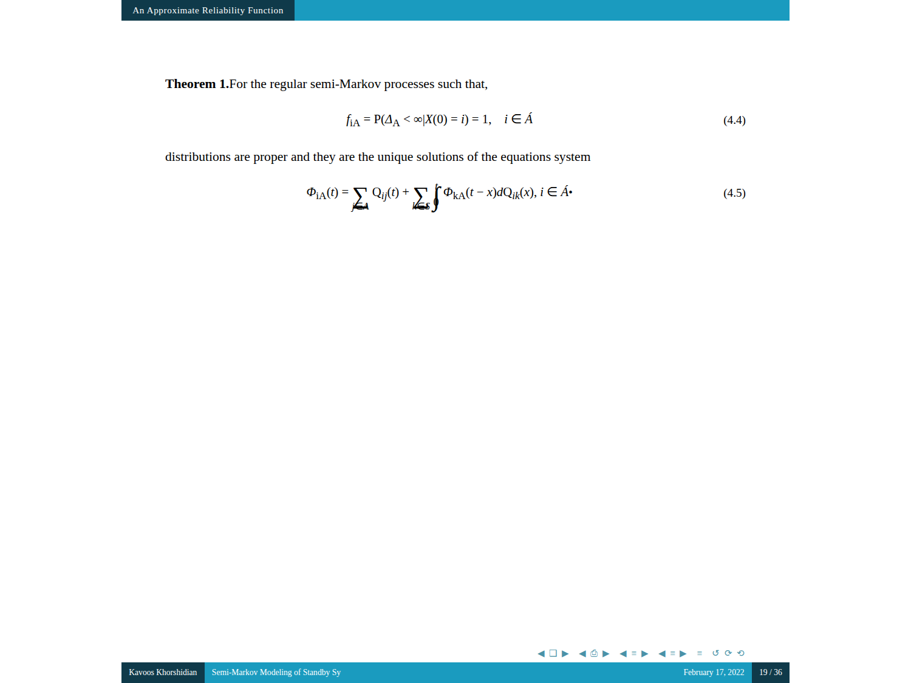An Approximate Reliability Function
Theorem 1. For the regular semi-Markov processes such that,
fiA = P(ΔA < ∞|X(0) = i) = 1, i ∈ Á
(4.4)
distributions are proper and they are the unique solutions of the equations system
ΦiA(t) = ∑j∈A Qij(t) + ∑k∈S ∫t 0 ΦkA(t − x)dQik(x), i ∈ Á•
(4.5)
◀ ❑ ▶ ◀ ⎙ ▶ ◀ ≡ ▶ ◀ ≡ ▶ ≡ ↺ ⟳ ⟲
Kavoos Khorshidian
Semi-Markov Modeling of Standby Sy
February 17, 2022
19 / 36